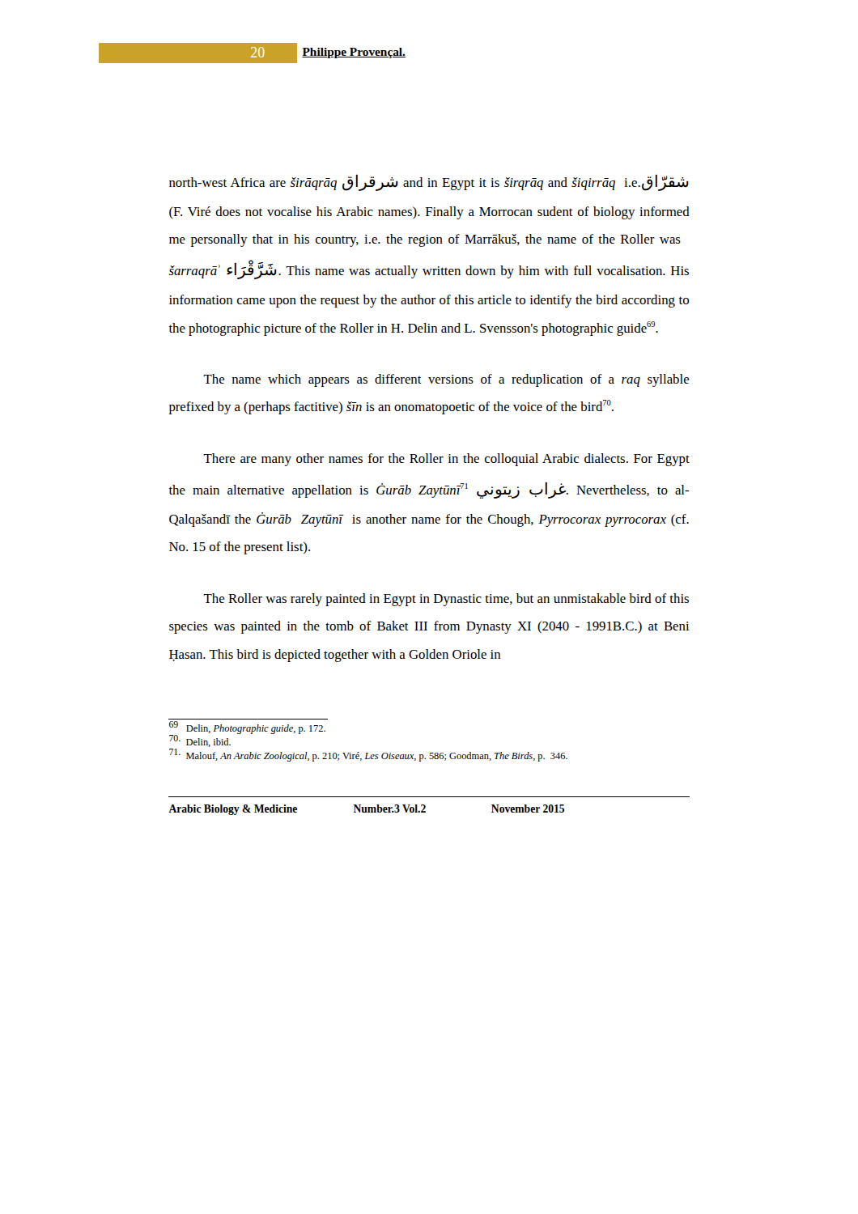20
Philippe Provençal.
north-west Africa are širāqrāq شرقراق and in Egypt it is širqrāq and šiqirrāq i.e.شقرّاق (F. Viré does not vocalise his Arabic names). Finally a Morrocan sudent of biology informed me personally that in his country, i.e. the region of Marrākuš, the name of the Roller was šarraqrāʾ شَرَّقْرَاء. This name was actually written down by him with full vocalisation. His information came upon the request by the author of this article to identify the bird according to the photographic picture of the Roller in H. Delin and L. Svensson's photographic guide69.
The name which appears as different versions of a reduplication of a raq syllable prefixed by a (perhaps factitive) šīn is an onomatopoetic of the voice of the bird70.
There are many other names for the Roller in the colloquial Arabic dialects. For Egypt the main alternative appellation is Ġurāb Zaytūnī71 غراب زيتوني. Nevertheless, to al-Qalqašandī the Ġurāb Zaytūnī is another name for the Chough, Pyrrocorax pyrrocorax (cf. No. 15 of the present list).
The Roller was rarely painted in Egypt in Dynastic time, but an unmistakable bird of this species was painted in the tomb of Baket III from Dynasty XI (2040 - 1991B.C.) at Beni Ḥasan. This bird is depicted together with a Golden Oriole in
69 Delin, Photographic guide, p. 172.
70. Delin, ibid.
71. Malouf, An Arabic Zoological, p. 210; Viré, Les Oiseaux, p. 586; Goodman, The Birds, p. 346.
Arabic Biology & Medicine Number.3 Vol.2 November 2015